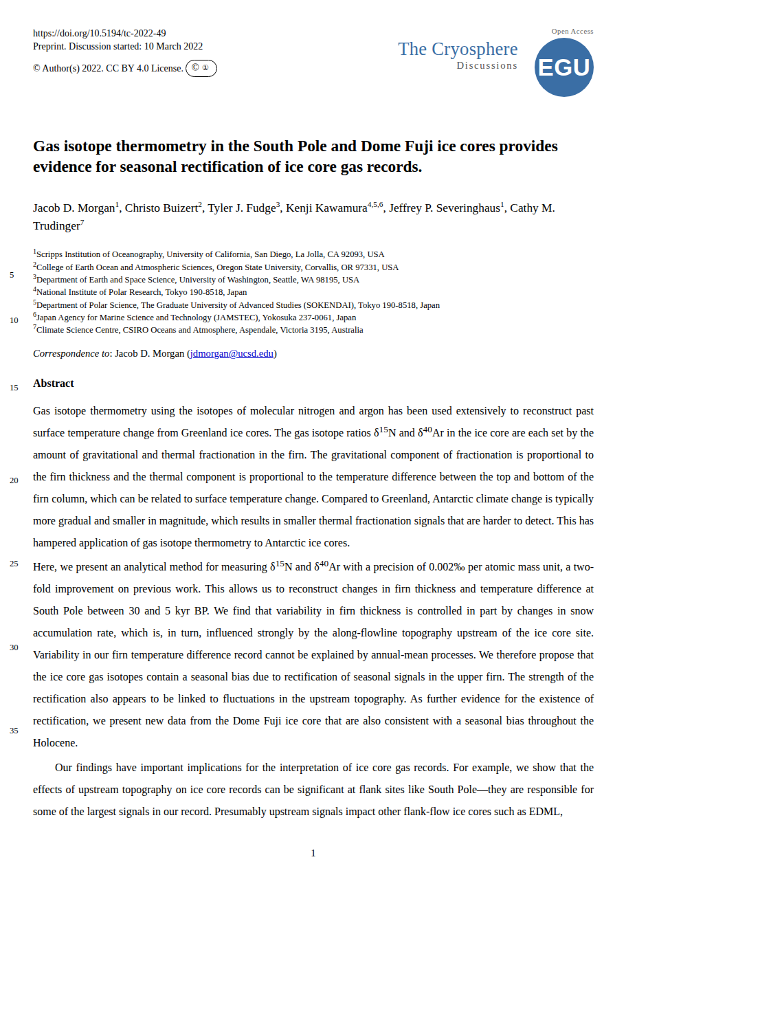https://doi.org/10.5194/tc-2022-49
Preprint. Discussion started: 10 March 2022
© Author(s) 2022. CC BY 4.0 License.
©①
Open Access
The Cryosphere
Discussions EGU
Gas isotope thermometry in the South Pole and Dome Fuji ice cores provides evidence for seasonal rectification of ice core gas records.
Jacob D. Morgan1, Christo Buizert2, Tyler J. Fudge3, Kenji Kawamura4,5,6, Jeffrey P. Severinghaus1, Cathy M. Trudinger7
1Scripps Institution of Oceanography, University of California, San Diego, La Jolla, CA 92093, USA
2College of Earth Ocean and Atmospheric Sciences, Oregon State University, Corvallis, OR 97331, USA
3Department of Earth and Space Science, University of Washington, Seattle, WA 98195, USA
4National Institute of Polar Research, Tokyo 190-8518, Japan
5Department of Polar Science, The Graduate University of Advanced Studies (SOKENDAI), Tokyo 190-8518, Japan
6Japan Agency for Marine Science and Technology (JAMSTEC), Yokosuka 237-0061, Japan
7Climate Science Centre, CSIRO Oceans and Atmosphere, Aspendale, Victoria 3195, Australia
Correspondence to: Jacob D. Morgan (jdmorgan@ucsd.edu)
Abstract
Gas isotope thermometry using the isotopes of molecular nitrogen and argon has been used extensively to reconstruct past surface temperature change from Greenland ice cores. The gas isotope ratios δ15N and δ40Ar in the ice core are each set by the amount of gravitational and thermal fractionation in the firn. The gravitational component of fractionation is proportional to the firn thickness and the thermal component is proportional to the temperature difference between the top and bottom of the firn column, which can be related to surface temperature change. Compared to Greenland, Antarctic climate change is typically more gradual and smaller in magnitude, which results in smaller thermal fractionation signals that are harder to detect. This has hampered application of gas isotope thermometry to Antarctic ice cores.
Here, we present an analytical method for measuring δ15N and δ40Ar with a precision of 0.002‰ per atomic mass unit, a two-fold improvement on previous work. This allows us to reconstruct changes in firn thickness and temperature difference at South Pole between 30 and 5 kyr BP. We find that variability in firn thickness is controlled in part by changes in snow accumulation rate, which is, in turn, influenced strongly by the along-flowline topography upstream of the ice core site. Variability in our firn temperature difference record cannot be explained by annual-mean processes. We therefore propose that the ice core gas isotopes contain a seasonal bias due to rectification of seasonal signals in the upper firn. The strength of the rectification also appears to be linked to fluctuations in the upstream topography. As further evidence for the existence of rectification, we present new data from the Dome Fuji ice core that are also consistent with a seasonal bias throughout the Holocene.
Our findings have important implications for the interpretation of ice core gas records. For example, we show that the effects of upstream topography on ice core records can be significant at flank sites like South Pole—they are responsible for some of the largest signals in our record. Presumably upstream signals impact other flank-flow ice cores such as EDML,
1
5 10 15 20 25 30 35